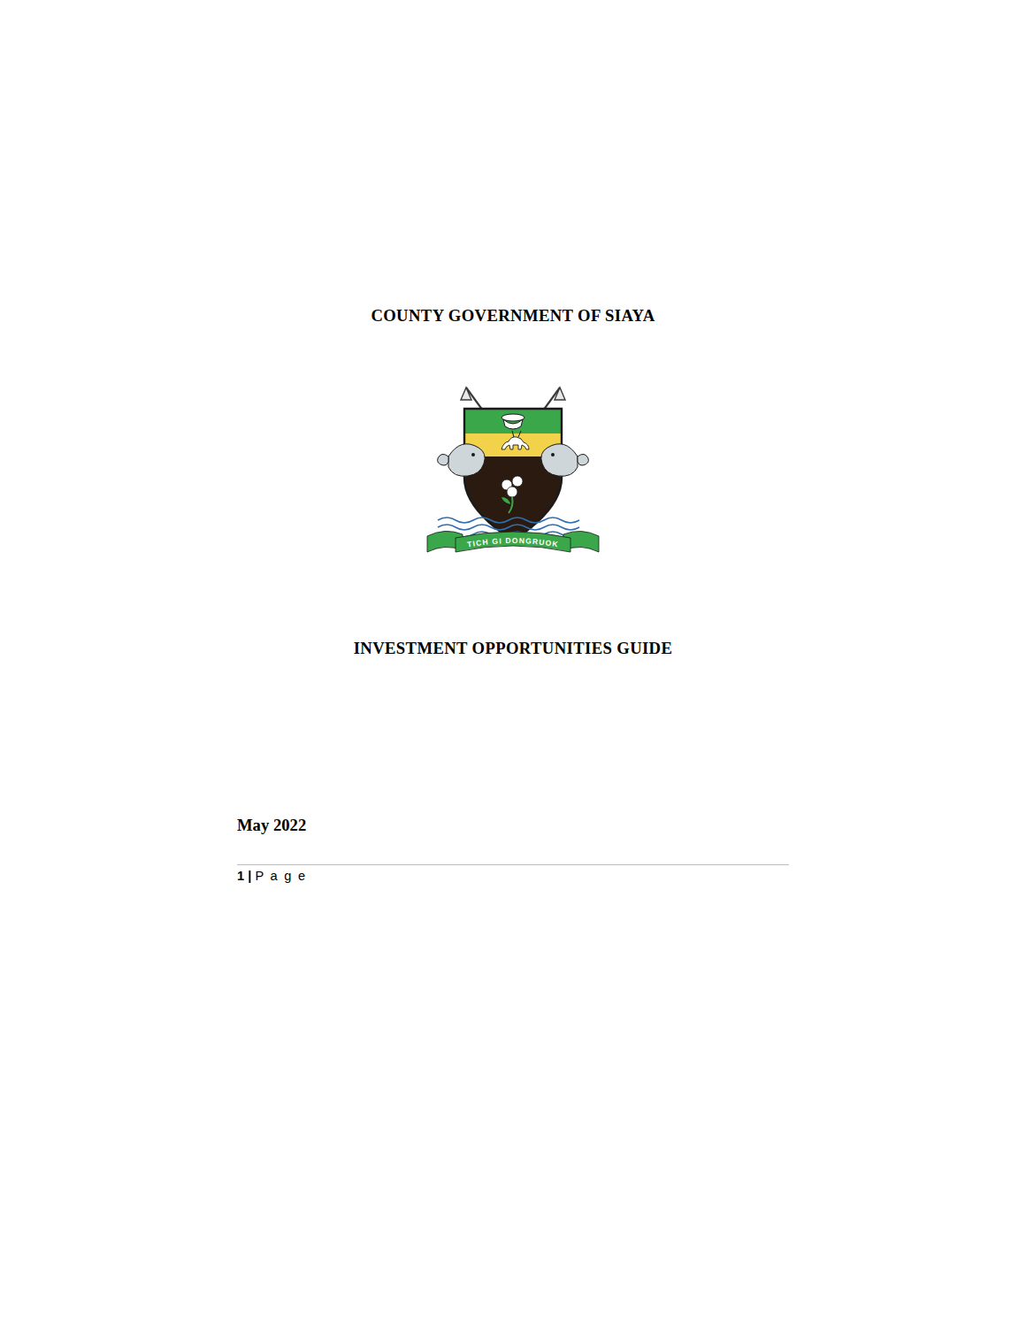COUNTY GOVERNMENT OF SIAYA
TICH GI DONGRUOK
INVESTMENT OPPORTUNITIES GUIDE
May 2022
1 | P a g e